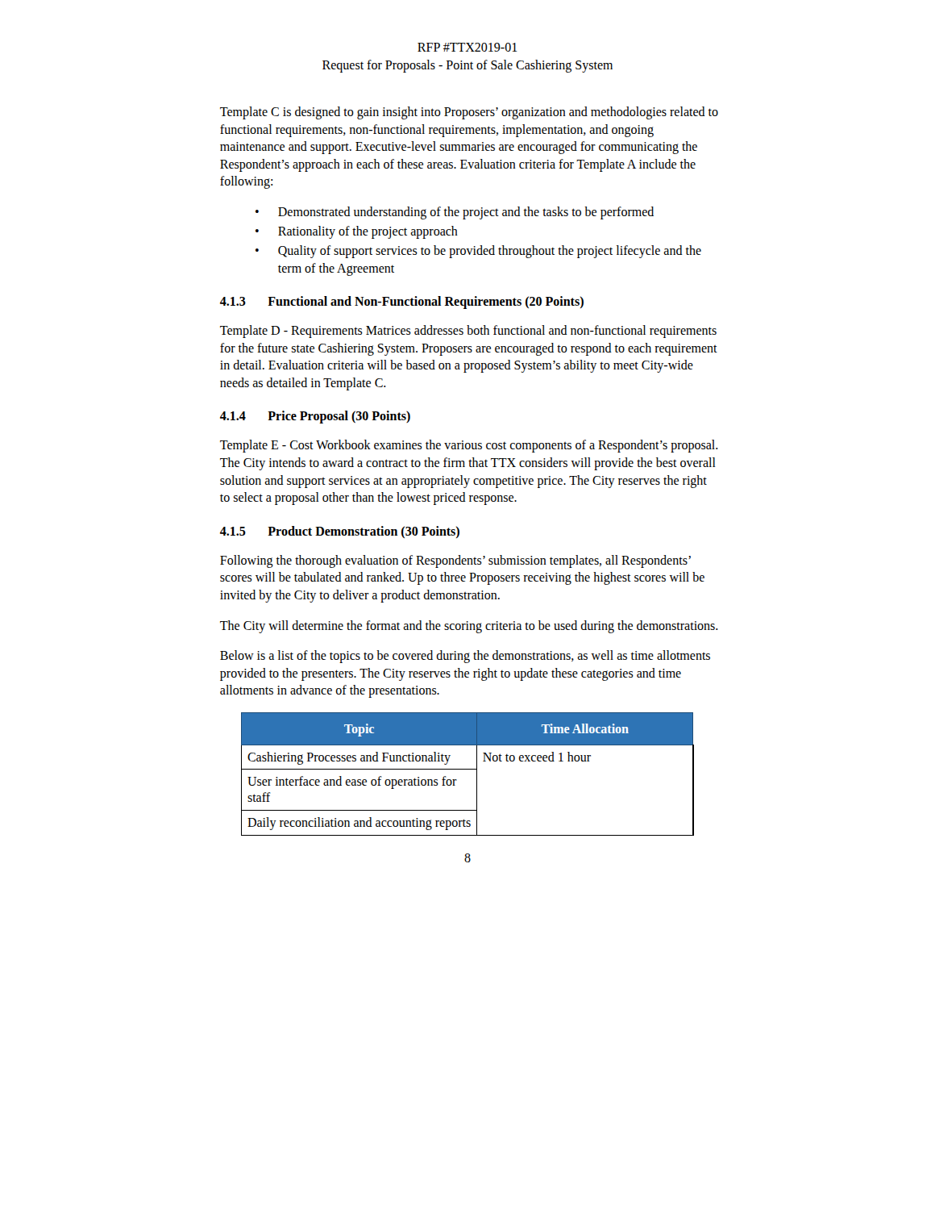RFP #TTX2019-01 Request for Proposals - Point of Sale Cashiering System
Template C is designed to gain insight into Proposers’ organization and methodologies related to functional requirements, non-functional requirements, implementation, and ongoing maintenance and support. Executive-level summaries are encouraged for communicating the Respondent’s approach in each of these areas. Evaluation criteria for Template A include the following:
Demonstrated understanding of the project and the tasks to be performed
Rationality of the project approach
Quality of support services to be provided throughout the project lifecycle and the term of the Agreement
4.1.3 Functional and Non-Functional Requirements (20 Points)
Template D - Requirements Matrices addresses both functional and non-functional requirements for the future state Cashiering System. Proposers are encouraged to respond to each requirement in detail. Evaluation criteria will be based on a proposed System’s ability to meet City-wide needs as detailed in Template C.
4.1.4 Price Proposal (30 Points)
Template E - Cost Workbook examines the various cost components of a Respondent’s proposal. The City intends to award a contract to the firm that TTX considers will provide the best overall solution and support services at an appropriately competitive price. The City reserves the right to select a proposal other than the lowest priced response.
4.1.5 Product Demonstration (30 Points)
Following the thorough evaluation of Respondents’ submission templates, all Respondents’ scores will be tabulated and ranked. Up to three Proposers receiving the highest scores will be invited by the City to deliver a product demonstration.
The City will determine the format and the scoring criteria to be used during the demonstrations.
Below is a list of the topics to be covered during the demonstrations, as well as time allotments provided to the presenters. The City reserves the right to update these categories and time allotments in advance of the presentations.
| Topic | Time Allocation |
| --- | --- |
| Cashiering Processes and Functionality | Not to exceed 1 hour |
| User interface and ease of operations for staff |
| Daily reconciliation and accounting reports |
8